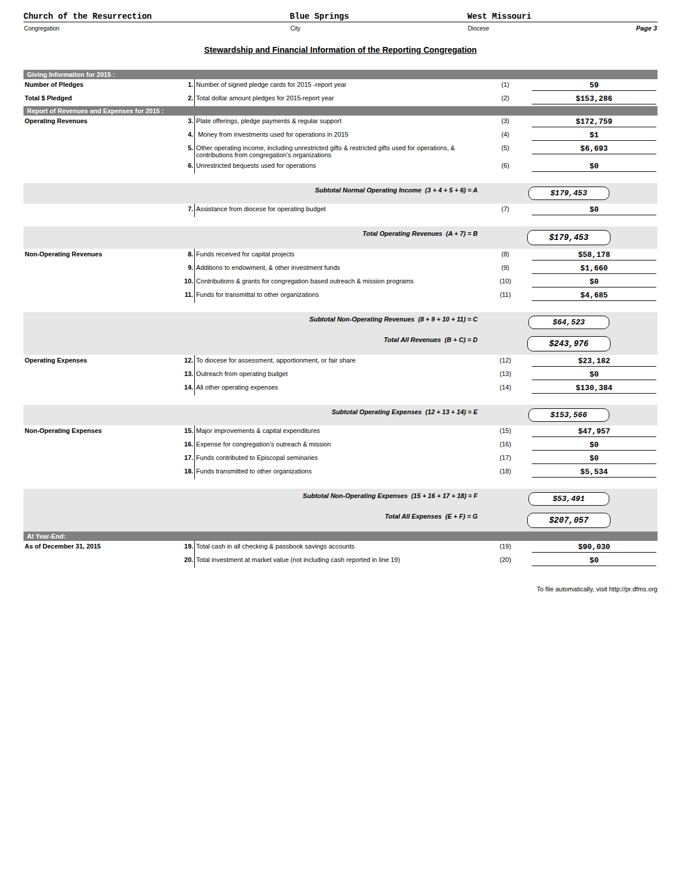| Church of the Resurrection | Blue Springs | West Missouri |
| Congregation | City | Diocese | Page 3 |
Stewardship and Financial Information of the Reporting Congregation
| Giving Information for 2015 : |
| Number of Pledges | 1. | Number of signed pledge cards for 2015 -report year | (1) | 59 |
| Total $ Pledged | 2. | Total dollar amount pledges for 2015-report year | (2) | $153,286 |
| Report of Revenues and Expenses for 2015 : |
| Operating Revenues | 3. | Plate offerings, pledge payments & regular support | (3) | $172,759 |
| | 4. | Money from investments used for operations in 2015 | (4) | $1 |
| | 5. | Other operating income, including unrestricted gifts & restricted gifts used for operations, & contributions from congregation's organizations | (5) | $6,693 |
| | 6. | Unrestricted bequests used for operations | (6) | $0 |
| Subtotal Normal Operating Income (3 + 4 + 5 + 6) = A | $179,453 |
| | 7. | Assistance from diocese for operating budget | (7) | $0 |
| Total Operating Revenues (A + 7) = B | $179,453 |
| Non-Operating Revenues | 8. | Funds received for capital projects | (8) | $58,178 |
| | 9. | Additions to endowment, & other investment funds | (9) | $1,660 |
| | 10. | Contributions & grants for congregation based outreach & mission programs | (10) | $0 |
| | 11. | Funds for transmittal to other organizations | (11) | $4,685 |
| Subtotal Non-Operating Revenues (8 + 9 + 10 + 11) = C | $64,523 |
| Total All Revenues (B + C) = D | $243,976 |
| Operating Expenses | 12. | To diocese for assessment, apportionment, or fair share | (12) | $23,182 |
| | 13. | Outreach from operating budget | (13) | $0 |
| | 14. | All other operating expenses | (14) | $130,384 |
| Subtotal Operating Expenses (12 + 13 + 14) = E | $153,566 |
| Non-Operating Expenses | 15. | Major improvements & capital expenditures | (15) | $47,957 |
| | 16. | Expense for congregation's outreach & mission | (16) | $0 |
| | 17. | Funds contributed to Episcopal seminaries | (17) | $0 |
| | 18. | Funds transmitted to other organizations | (18) | $5,534 |
| Subtotal Non-Operating Expenses (15 + 16 + 17 + 18) = F | $53,491 |
| Total All Expenses (E + F) = G | $207,057 |
| At Year-End: |
| As of December 31, 2015 | 19. | Total cash in all checking & passbook savings accounts | (19) | $90,030 |
| | 20. | Total investment at market value (not including cash reported in line 19) | (20) | $0 |
To file automatically, visit http://pr.dfms.org